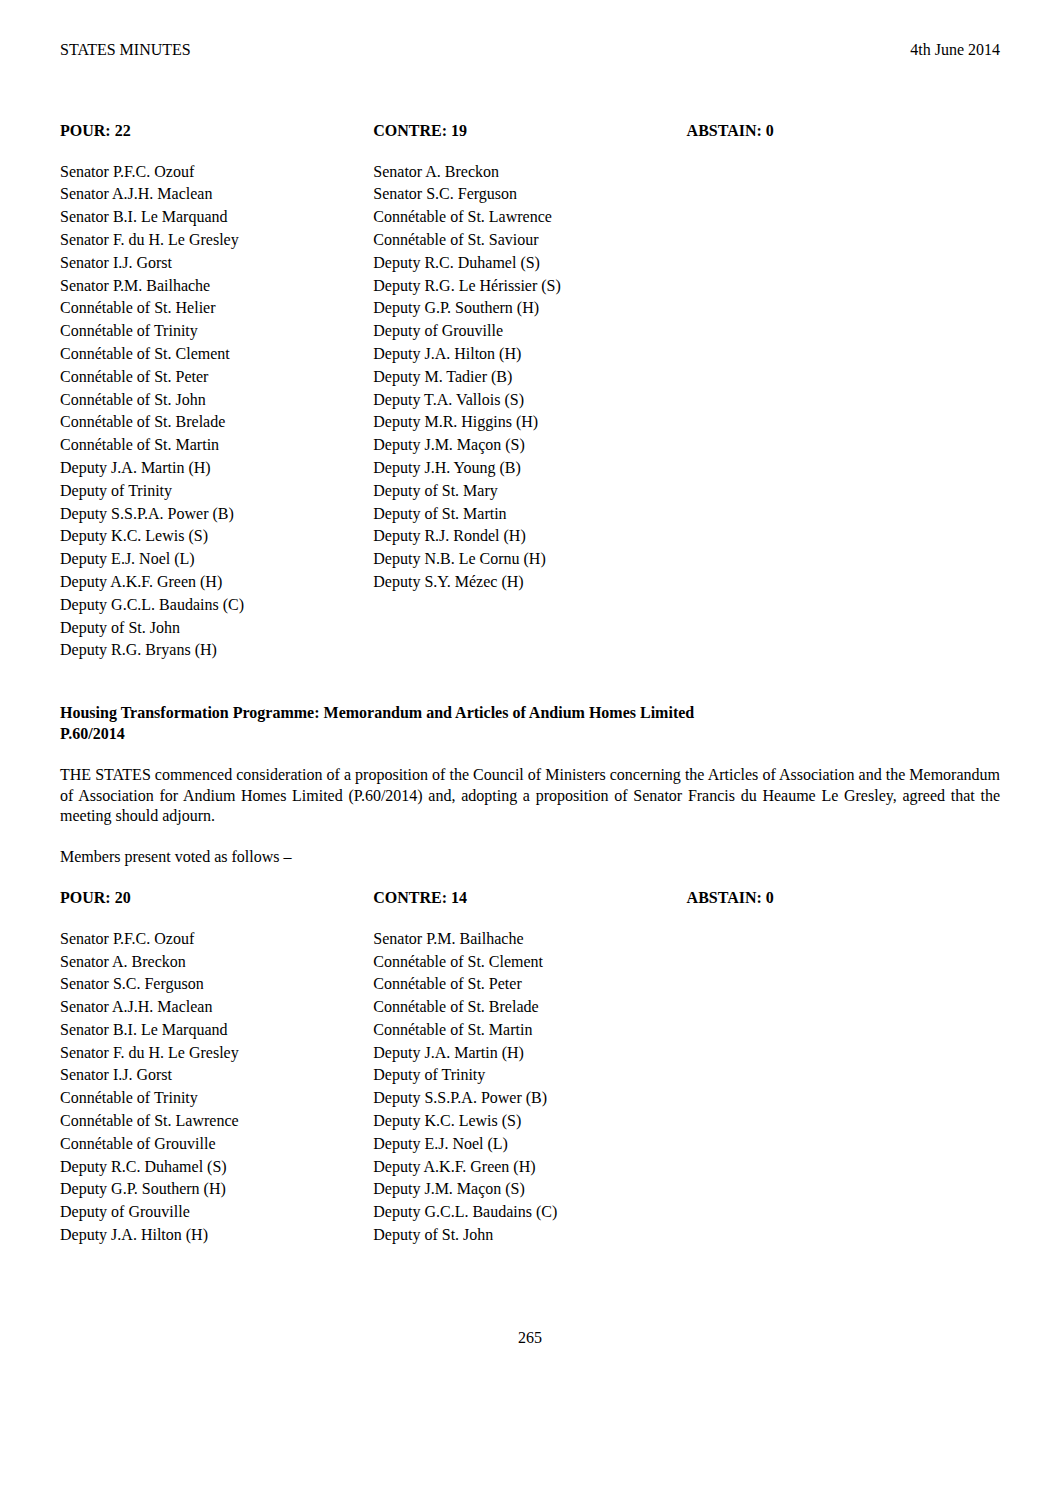STATES MINUTES 4th June 2014
POUR: 22
CONTRE: 19
ABSTAIN: 0
Senator P.F.C. Ozouf
Senator A.J.H. Maclean
Senator B.I. Le Marquand
Senator F. du H. Le Gresley
Senator I.J. Gorst
Senator P.M. Bailhache
Connétable of St. Helier
Connétable of Trinity
Connétable of St. Clement
Connétable of St. Peter
Connétable of St. John
Connétable of St. Brelade
Connétable of St. Martin
Deputy J.A. Martin (H)
Deputy of Trinity
Deputy S.S.P.A. Power (B)
Deputy K.C. Lewis (S)
Deputy E.J. Noel (L)
Deputy A.K.F. Green (H)
Deputy G.C.L. Baudains (C)
Deputy of St. John
Deputy R.G. Bryans (H)
Senator A. Breckon
Senator S.C. Ferguson
Connétable of St. Lawrence
Connétable of St. Saviour
Deputy R.C. Duhamel (S)
Deputy R.G. Le Hérissier (S)
Deputy G.P. Southern (H)
Deputy of Grouville
Deputy J.A. Hilton (H)
Deputy M. Tadier (B)
Deputy T.A. Vallois (S)
Deputy M.R. Higgins (H)
Deputy J.M. Maçon (S)
Deputy J.H. Young (B)
Deputy of St. Mary
Deputy of St. Martin
Deputy R.J. Rondel (H)
Deputy N.B. Le Cornu (H)
Deputy S.Y. Mézec (H)
Housing Transformation Programme: Memorandum and Articles of Andium Homes Limited
P.60/2014
THE STATES commenced consideration of a proposition of the Council of Ministers concerning the Articles of Association and the Memorandum of Association for Andium Homes Limited (P.60/2014) and, adopting a proposition of Senator Francis du Heaume Le Gresley, agreed that the meeting should adjourn.
Members present voted as follows –
POUR: 20
CONTRE: 14
ABSTAIN: 0
Senator P.F.C. Ozouf
Senator A. Breckon
Senator S.C. Ferguson
Senator A.J.H. Maclean
Senator B.I. Le Marquand
Senator F. du H. Le Gresley
Senator I.J. Gorst
Connétable of Trinity
Connétable of St. Lawrence
Connétable of Grouville
Deputy R.C. Duhamel (S)
Deputy G.P. Southern (H)
Deputy of Grouville
Deputy J.A. Hilton (H)
Senator P.M. Bailhache
Connétable of St. Clement
Connétable of St. Peter
Connétable of St. Brelade
Connétable of St. Martin
Deputy J.A. Martin (H)
Deputy of Trinity
Deputy S.S.P.A. Power (B)
Deputy K.C. Lewis (S)
Deputy E.J. Noel (L)
Deputy A.K.F. Green (H)
Deputy J.M. Maçon (S)
Deputy G.C.L. Baudains (C)
Deputy of St. John
265